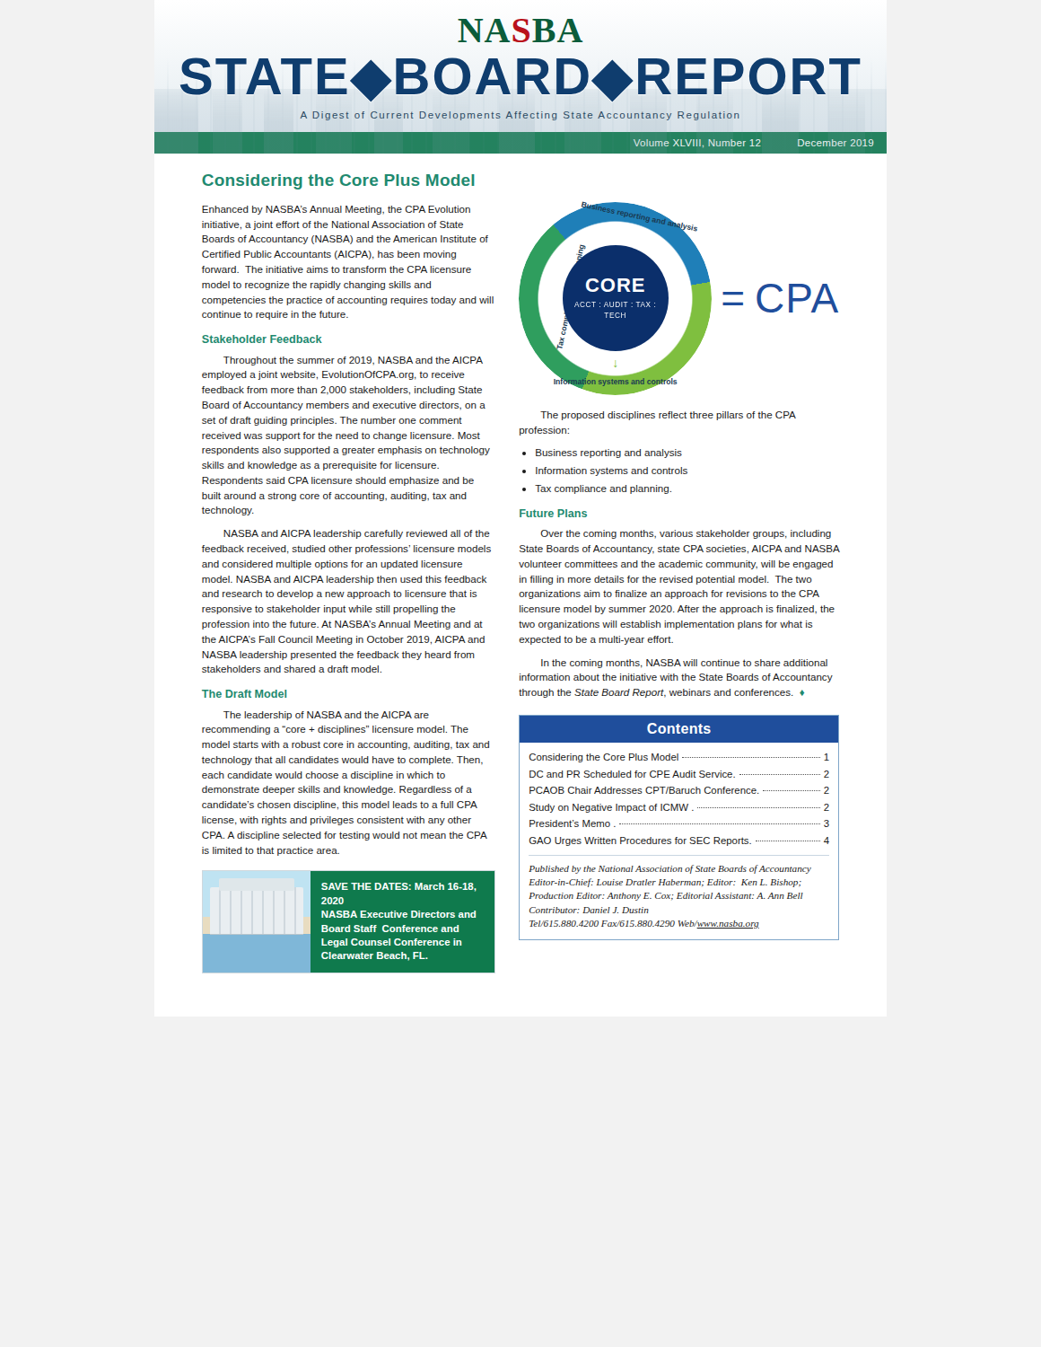NASBA
STATE◆BOARD◆REPORT
A Digest of Current Developments Affecting State Accountancy Regulation
Volume XLVIII, Number 12 December 2019
Considering the Core Plus Model
Enhanced by NASBA’s Annual Meeting, the CPA Evolution initiative, a joint effort of the National Association of State Boards of Accountancy (NASBA) and the American Institute of Certified Public Accountants (AICPA), has been moving forward. The initiative aims to transform the CPA licensure model to recognize the rapidly changing skills and competencies the practice of accounting requires today and will continue to require in the future.
Stakeholder Feedback
Throughout the summer of 2019, NASBA and the AICPA employed a joint website, EvolutionOfCPA.org, to receive feedback from more than 2,000 stakeholders, including State Board of Accountancy members and executive directors, on a set of draft guiding principles. The number one comment received was support for the need to change licensure. Most respondents also supported a greater emphasis on technology skills and knowledge as a prerequisite for licensure. Respondents said CPA licensure should emphasize and be built around a strong core of accounting, auditing, tax and technology.
NASBA and AICPA leadership carefully reviewed all of the feedback received, studied other professions’ licensure models and considered multiple options for an updated licensure model. NASBA and AICPA leadership then used this feedback and research to develop a new approach to licensure that is responsive to stakeholder input while still propelling the profession into the future. At NASBA’s Annual Meeting and at the AICPA’s Fall Council Meeting in October 2019, AICPA and NASBA leadership presented the feedback they heard from stakeholders and shared a draft model.
The Draft Model
The leadership of NASBA and the AICPA are recommending a “core + disciplines” licensure model. The model starts with a robust core in accounting, auditing, tax and technology that all candidates would have to complete. Then, each candidate would choose a discipline in which to demonstrate deeper skills and knowledge. Regardless of a candidate’s chosen discipline, this model leads to a full CPA license, with rights and privileges consistent with any other CPA. A discipline selected for testing would not mean the CPA is limited to that practice area.
SAVE THE DATES: March 16-18, 2020
NASBA Executive Directors and Board Staff Conference and Legal Counsel Conference in Clearwater Beach, FL.
Business reporting and analysis
Tax compliance and planning
Information systems and controls
↖
↗
↓
CORE
ACCT : AUDIT : TAX : TECH
=CPA
The proposed disciplines reflect three pillars of the CPA profession:
Business reporting and analysis
Information systems and controls
Tax compliance and planning.
Future Plans
Over the coming months, various stakeholder groups, including State Boards of Accountancy, state CPA societies, AICPA and NASBA volunteer committees and the academic community, will be engaged in filling in more details for the revised potential model. The two organizations aim to finalize an approach for revisions to the CPA licensure model by summer 2020. After the approach is finalized, the two organizations will establish implementation plans for what is expected to be a multi-year effort.
In the coming months, NASBA will continue to share additional information about the initiative with the State Boards of Accountancy through the State Board Report, webinars and conferences. ♦
Contents
Considering the Core Plus Model 1
DC and PR Scheduled for CPE Audit Service. 2
PCAOB Chair Addresses CPT/Baruch Conference. 2
Study on Negative Impact of ICMW . 2
President’s Memo . 3
GAO Urges Written Procedures for SEC Reports. 4
Published by the National Association of State Boards of Accountancy
Editor-in-Chief: Louise Dratler Haberman; Editor: Ken L. Bishop;
Production Editor: Anthony E. Cox; Editorial Assistant: A. Ann Bell
Contributor: Daniel J. Dustin
Tel/615.880.4200 Fax/615.880.4290 Web/www.nasba.org